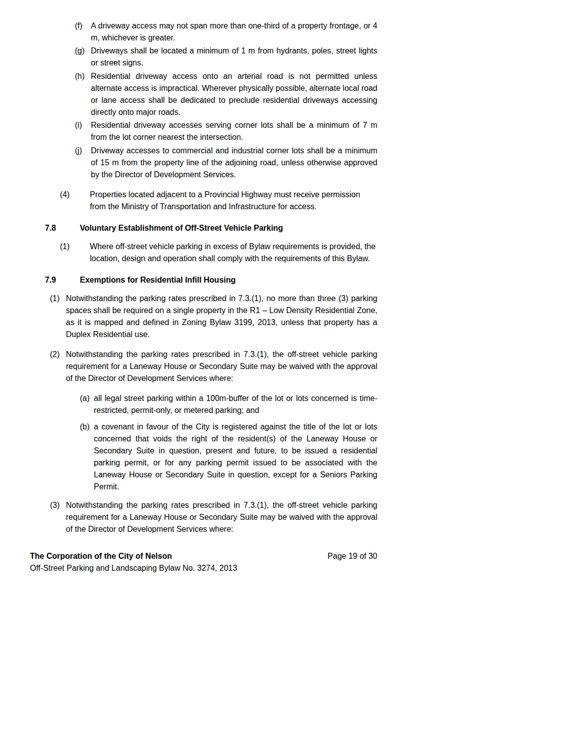(f) A driveway access may not span more than one-third of a property frontage, or 4 m, whichever is greater.
(g) Driveways shall be located a minimum of 1 m from hydrants, poles, street lights or street signs.
(h) Residential driveway access onto an arterial road is not permitted unless alternate access is impractical. Wherever physically possible, alternate local road or lane access shall be dedicated to preclude residential driveways accessing directly onto major roads.
(i) Residential driveway accesses serving corner lots shall be a minimum of 7 m from the lot corner nearest the intersection.
(j) Driveway accesses to commercial and industrial corner lots shall be a minimum of 15 m from the property line of the adjoining road, unless otherwise approved by the Director of Development Services.
(4) Properties located adjacent to a Provincial Highway must receive permission from the Ministry of Transportation and Infrastructure for access.
7.8 Voluntary Establishment of Off-Street Vehicle Parking
(1) Where off-street vehicle parking in excess of Bylaw requirements is provided, the location, design and operation shall comply with the requirements of this Bylaw.
7.9 Exemptions for Residential Infill Housing
(1) Notwithstanding the parking rates prescribed in 7.3.(1), no more than three (3) parking spaces shall be required on a single property in the R1 – Low Density Residential Zone, as it is mapped and defined in Zoning Bylaw 3199, 2013, unless that property has a Duplex Residential use.
(2) Notwithstanding the parking rates prescribed in 7.3.(1), the off-street vehicle parking requirement for a Laneway House or Secondary Suite may be waived with the approval of the Director of Development Services where:
(a) all legal street parking within a 100m-buffer of the lot or lots concerned is time-restricted, permit-only, or metered parking; and
(b) a covenant in favour of the City is registered against the title of the lot or lots concerned that voids the right of the resident(s) of the Laneway House or Secondary Suite in question, present and future, to be issued a residential parking permit, or for any parking permit issued to be associated with the Laneway House or Secondary Suite in question, except for a Seniors Parking Permit.
(3) Notwithstanding the parking rates prescribed in 7.3.(1), the off-street vehicle parking requirement for a Laneway House or Secondary Suite may be waived with the approval of the Director of Development Services where:
The Corporation of the City of Nelson
Off-Street Parking and Landscaping Bylaw No. 3274, 2013
Page 19 of 30